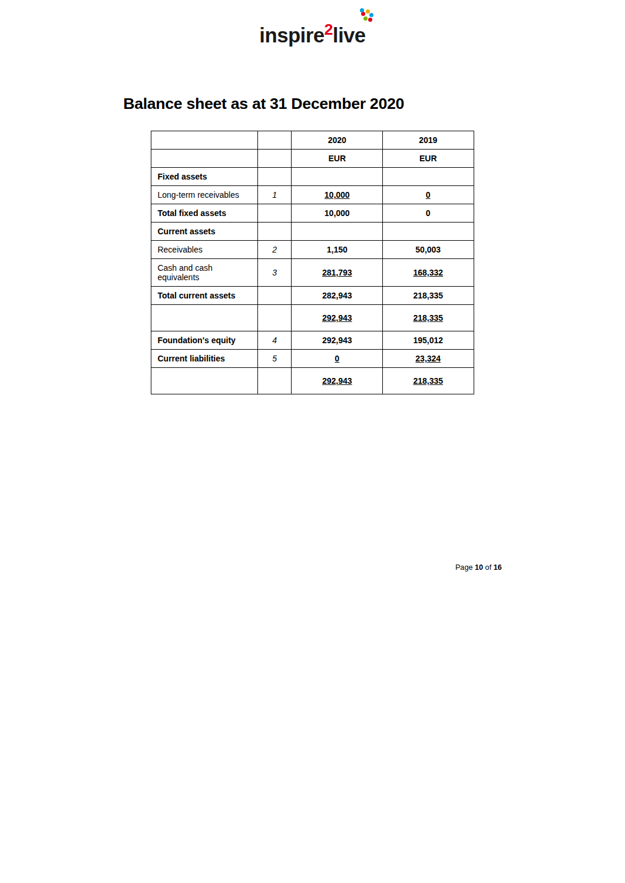inspire2live
Balance sheet as at 31 December 2020
| | | 2020 | 2019 |
| | | EUR | EUR |
| Fixed assets | | | |
| Long-term receivables | 1 | 10,000 | 0 |
| Total fixed assets | | 10,000 | 0 |
| Current assets | | | |
| Receivables | 2 | 1,150 | 50,003 |
| Cash and cash equivalents | 3 | 281,793 | 168,332 |
| Total current assets | | 282,943 | 218,335 |
| | | 292,943 | 218,335 |
| Foundation's equity | 4 | 292,943 | 195,012 |
| Current liabilities | 5 | 0 | 23,324 |
| | | 292,943 | 218,335 |
Page 10 of 16